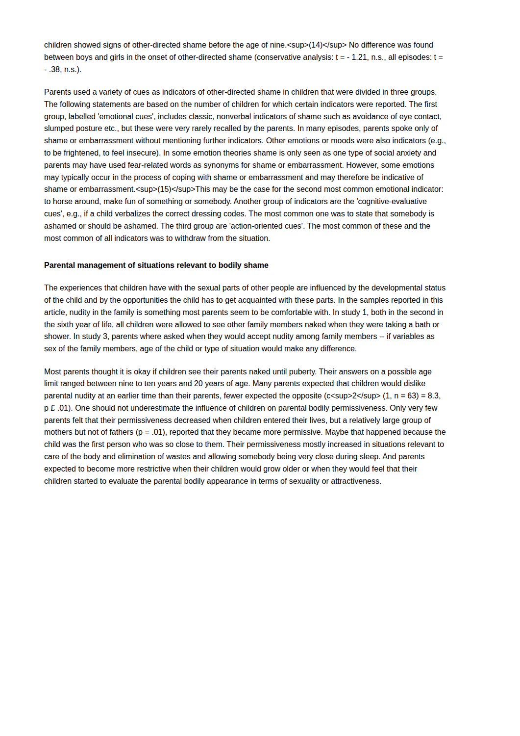children showed signs of other-directed shame before the age of nine.<sup>(14)</sup> No difference was found between boys and girls in the onset of other-directed shame (conservative analysis: t = - 1.21, n.s., all episodes: t = - .38, n.s.).
Parents used a variety of cues as indicators of other-directed shame in children that were divided in three groups. The following statements are based on the number of children for which certain indicators were reported. The first group, labelled 'emotional cues', includes classic, nonverbal indicators of shame such as avoidance of eye contact, slumped posture etc., but these were very rarely recalled by the parents. In many episodes, parents spoke only of shame or embarrassment without mentioning further indicators. Other emotions or moods were also indicators (e.g., to be frightened, to feel insecure). In some emotion theories shame is only seen as one type of social anxiety and parents may have used fear-related words as synonyms for shame or embarrassment. However, some emotions may typically occur in the process of coping with shame or embarrassment and may therefore be indicative of shame or embarrassment.<sup>(15)</sup>This may be the case for the second most common emotional indicator: to horse around, make fun of something or somebody. Another group of indicators are the 'cognitive-evaluative cues', e.g., if a child verbalizes the correct dressing codes. The most common one was to state that somebody is ashamed or should be ashamed. The third group are 'action-oriented cues'. The most common of these and the most common of all indicators was to withdraw from the situation.
Parental management of situations relevant to bodily shame
The experiences that children have with the sexual parts of other people are influenced by the developmental status of the child and by the opportunities the child has to get acquainted with these parts. In the samples reported in this article, nudity in the family is something most parents seem to be comfortable with. In study 1, both in the second in the sixth year of life, all children were allowed to see other family members naked when they were taking a bath or shower. In study 3, parents where asked when they would accept nudity among family members -- if variables as sex of the family members, age of the child or type of situation would make any difference.
Most parents thought it is okay if children see their parents naked until puberty. Their answers on a possible age limit ranged between nine to ten years and 20 years of age. Many parents expected that children would dislike parental nudity at an earlier time than their parents, fewer expected the opposite (c<sup>2</sup> (1, n = 63) = 8.3, p £ .01). One should not underestimate the influence of children on parental bodily permissiveness. Only very few parents felt that their permissiveness decreased when children entered their lives, but a relatively large group of mothers but not of fathers (p = .01), reported that they became more permissive. Maybe that happened because the child was the first person who was so close to them. Their permissiveness mostly increased in situations relevant to care of the body and elimination of wastes and allowing somebody being very close during sleep. And parents expected to become more restrictive when their children would grow older or when they would feel that their children started to evaluate the parental bodily appearance in terms of sexuality or attractiveness.